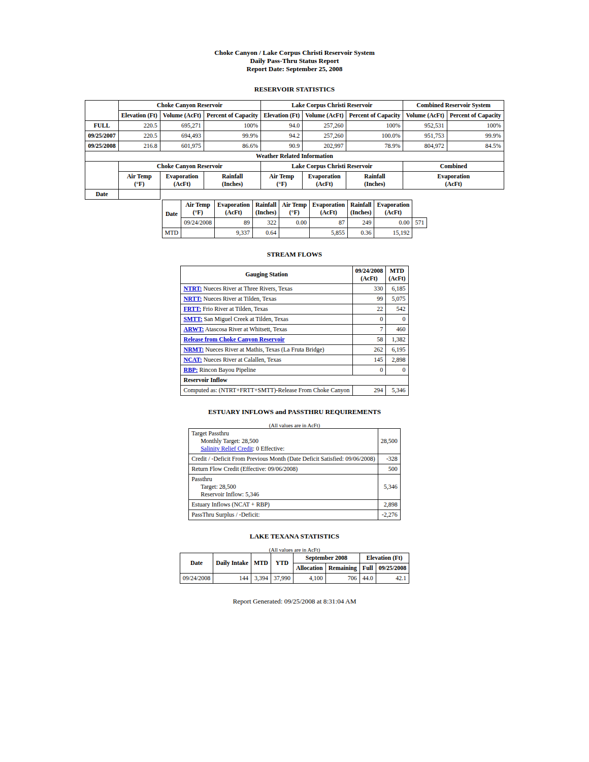Choke Canyon / Lake Corpus Christi Reservoir System
Daily Pass-Thru Status Report
Report Date: September 25, 2008
RESERVOIR STATISTICS
| | Choke Canyon Reservoir | Lake Corpus Christi Reservoir | Combined Reservoir System |
| --- | --- | --- | --- |
| Elevation (Ft) | Volume (AcFt) | Percent of Capacity | Elevation (Ft) | Volume (AcFt) | Percent of Capacity | Volume (AcFt) | Percent of Capacity |
| FULL | 220.5 | 695,271 | 100% | 94.0 | 257,260 | 100% | 952,531 | 100% |
| 09/25/2007 | 220.5 | 694,493 | 99.9% | 94.2 | 257,260 | 100.0% | 951,753 | 99.9% |
| 09/25/2008 | 216.8 | 601,975 | 86.6% | 90.9 | 202,997 | 78.9% | 804,972 | 84.5% |
| Weather Related Information |
| | Choke Canyon Reservoir | Lake Corpus Christi Reservoir | Combined |
| Air Temp (°F) | Evaporation (AcFt) | Rainfall (Inches) | Air Temp (°F) | Evaporation (AcFt) | Rainfall (Inches) | Evaporation (AcFt) |
| Date | |
| Date | Air Temp (°F) | Evaporation (AcFt) | Rainfall (Inches) | Air Temp (°F) | Evaporation (AcFt) | Rainfall (Inches) | Evaporation (AcFt) |
| --- | --- | --- | --- | --- | --- | --- | --- |
| 09/24/2008 | 89 | 322 | 0.00 | 87 | 249 | 0.00 | 571 |
| MTD | | 9,337 | 0.64 | | 5,855 | 0.36 | 15,192 |
STREAM FLOWS
| Gauging Station | 09/24/2008 (AcFt) | MTD (AcFt) |
| --- | --- | --- |
| NTRT: Nueces River at Three Rivers, Texas | 330 | 6,185 |
| NRTT: Nueces River at Tilden, Texas | 99 | 5,075 |
| FRTT: Frio River at Tilden, Texas | 22 | 542 |
| SMTT: San Miguel Creek at Tilden, Texas | 0 | 0 |
| ARWT: Atascosa River at Whitsett, Texas | 7 | 460 |
| Release from Choke Canyon Reservoir | 58 | 1,382 |
| NRMT: Nueces River at Mathis, Texas (La Fruta Bridge) | 262 | 6,195 |
| NCAT: Nueces River at Calallen, Texas | 145 | 2,898 |
| RBP: Rincon Bayou Pipeline | 0 | 0 |
| Reservoir Inflow |
| Computed as: (NTRT+FRTT+SMTT)-Release From Choke Canyon | 294 | 5,346 |
ESTUARY INFLOWS and PASSTHRU REQUIREMENTS
(All values are in AcFt)
| Target Passthru Monthly Target: 28,500 Salinity Relief Credit : 0 Effective: | 28,500 |
| Credit / -Deficit From Previous Month (Date Deficit Satisfied: 09/06/2008) | -328 |
| Return Flow Credit (Effective: 09/06/2008) | 500 |
| Passthru Target: 28,500 Reservoir Inflow: 5,346 | 5,346 |
| Estuary Inflows (NCAT + RBP) | 2,898 |
| PassThru Surplus / -Deficit: | -2,276 |
LAKE TEXANA STATISTICS
(All values are in AcFt)
| Date | Daily Intake | MTD | YTD | September 2008 | Elevation (Ft) |
| --- | --- | --- | --- | --- | --- |
| Allocation | Remaining | Full | 09/25/2008 |
| 09/24/2008 | 144 | 3,394 | 37,990 | 4,100 | 706 | 44.0 | 42.1 |
Report Generated: 09/25/2008 at 8:31:04 AM